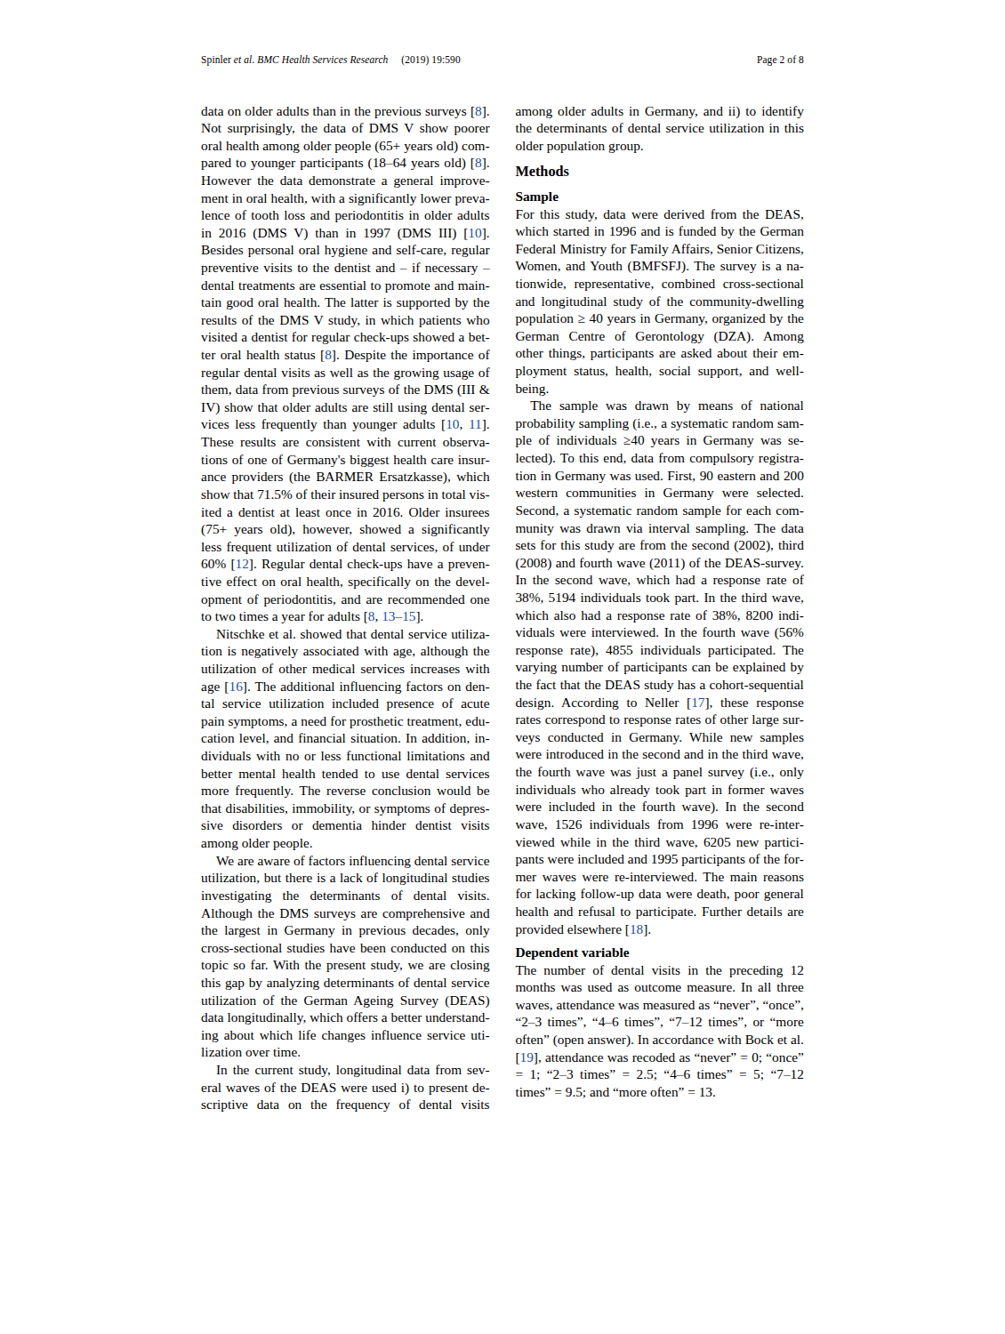Spinler et al. BMC Health Services Research (2019) 19:590
Page 2 of 8
data on older adults than in the previous surveys [8]. Not surprisingly, the data of DMS V show poorer oral health among older people (65+ years old) compared to younger participants (18–64 years old) [8]. However the data demonstrate a general improvement in oral health, with a significantly lower prevalence of tooth loss and periodontitis in older adults in 2016 (DMS V) than in 1997 (DMS III) [10]. Besides personal oral hygiene and self-care, regular preventive visits to the dentist and – if necessary – dental treatments are essential to promote and maintain good oral health. The latter is supported by the results of the DMS V study, in which patients who visited a dentist for regular check-ups showed a better oral health status [8]. Despite the importance of regular dental visits as well as the growing usage of them, data from previous surveys of the DMS (III & IV) show that older adults are still using dental services less frequently than younger adults [10, 11]. These results are consistent with current observations of one of Germany's biggest health care insurance providers (the BARMER Ersatzkasse), which show that 71.5% of their insured persons in total visited a dentist at least once in 2016. Older insurees (75+ years old), however, showed a significantly less frequent utilization of dental services, of under 60% [12]. Regular dental check-ups have a preventive effect on oral health, specifically on the development of periodontitis, and are recommended one to two times a year for adults [8, 13–15].
Nitschke et al. showed that dental service utilization is negatively associated with age, although the utilization of other medical services increases with age [16]. The additional influencing factors on dental service utilization included presence of acute pain symptoms, a need for prosthetic treatment, education level, and financial situation. In addition, individuals with no or less functional limitations and better mental health tended to use dental services more frequently. The reverse conclusion would be that disabilities, immobility, or symptoms of depressive disorders or dementia hinder dentist visits among older people.
We are aware of factors influencing dental service utilization, but there is a lack of longitudinal studies investigating the determinants of dental visits. Although the DMS surveys are comprehensive and the largest in Germany in previous decades, only cross-sectional studies have been conducted on this topic so far. With the present study, we are closing this gap by analyzing determinants of dental service utilization of the German Ageing Survey (DEAS) data longitudinally, which offers a better understanding about which life changes influence service utilization over time.
In the current study, longitudinal data from several waves of the DEAS were used i) to present descriptive data on the frequency of dental visits among older adults in Germany, and ii) to identify the determinants of dental service utilization in this older population group.
Methods
Sample
For this study, data were derived from the DEAS, which started in 1996 and is funded by the German Federal Ministry for Family Affairs, Senior Citizens, Women, and Youth (BMFSFJ). The survey is a nationwide, representative, combined cross-sectional and longitudinal study of the community-dwelling population ≥ 40 years in Germany, organized by the German Centre of Gerontology (DZA). Among other things, participants are asked about their employment status, health, social support, and well-being.
The sample was drawn by means of national probability sampling (i.e., a systematic random sample of individuals ≥40 years in Germany was selected). To this end, data from compulsory registration in Germany was used. First, 90 eastern and 200 western communities in Germany were selected. Second, a systematic random sample for each community was drawn via interval sampling. The data sets for this study are from the second (2002), third (2008) and fourth wave (2011) of the DEAS-survey. In the second wave, which had a response rate of 38%, 5194 individuals took part. In the third wave, which also had a response rate of 38%, 8200 individuals were interviewed. In the fourth wave (56% response rate), 4855 individuals participated. The varying number of participants can be explained by the fact that the DEAS study has a cohort-sequential design. According to Neller [17], these response rates correspond to response rates of other large surveys conducted in Germany. While new samples were introduced in the second and in the third wave, the fourth wave was just a panel survey (i.e., only individuals who already took part in former waves were included in the fourth wave). In the second wave, 1526 individuals from 1996 were re-interviewed while in the third wave, 6205 new participants were included and 1995 participants of the former waves were re-interviewed. The main reasons for lacking follow-up data were death, poor general health and refusal to participate. Further details are provided elsewhere [18].
Dependent variable
The number of dental visits in the preceding 12 months was used as outcome measure. In all three waves, attendance was measured as “never”, “once”, “2–3 times”, “4–6 times”, “7–12 times”, or “more often” (open answer). In accordance with Bock et al. [19], attendance was recoded as “never” = 0; “once” = 1; “2–3 times” = 2.5; “4–6 times” = 5; “7–12 times” = 9.5; and “more often” = 13.